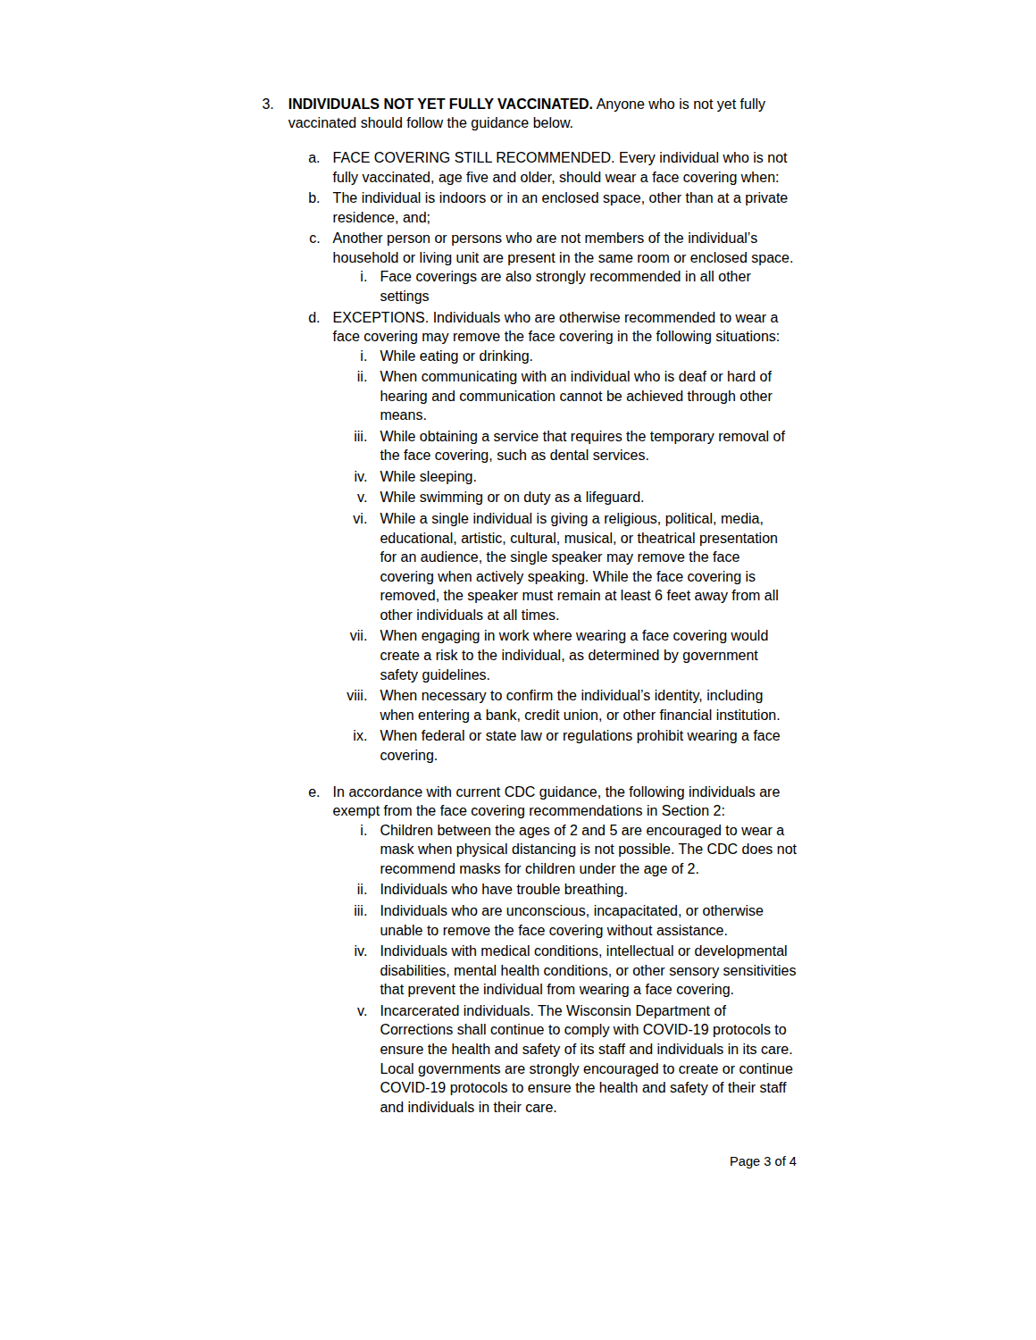INDIVIDUALS NOT YET FULLY VACCINATED. Anyone who is not yet fully vaccinated should follow the guidance below.
FACE COVERING STILL RECOMMENDED. Every individual who is not fully vaccinated, age five and older, should wear a face covering when:
The individual is indoors or in an enclosed space, other than at a private residence, and;
Another person or persons who are not members of the individual’s household or living unit are present in the same room or enclosed space.
Face coverings are also strongly recommended in all other settings
EXCEPTIONS. Individuals who are otherwise recommended to wear a face covering may remove the face covering in the following situations:
While eating or drinking.
When communicating with an individual who is deaf or hard of hearing and communication cannot be achieved through other means.
While obtaining a service that requires the temporary removal of the face covering, such as dental services.
While sleeping.
While swimming or on duty as a lifeguard.
While a single individual is giving a religious, political, media, educational, artistic, cultural, musical, or theatrical presentation for an audience, the single speaker may remove the face covering when actively speaking. While the face covering is removed, the speaker must remain at least 6 feet away from all other individuals at all times.
When engaging in work where wearing a face covering would create a risk to the individual, as determined by government safety guidelines.
When necessary to confirm the individual’s identity, including when entering a bank, credit union, or other financial institution.
When federal or state law or regulations prohibit wearing a face covering.
In accordance with current CDC guidance, the following individuals are exempt from the face covering recommendations in Section 2:
Children between the ages of 2 and 5 are encouraged to wear a mask when physical distancing is not possible. The CDC does not recommend masks for children under the age of 2.
Individuals who have trouble breathing.
Individuals who are unconscious, incapacitated, or otherwise unable to remove the face covering without assistance.
Individuals with medical conditions, intellectual or developmental disabilities, mental health conditions, or other sensory sensitivities that prevent the individual from wearing a face covering.
Incarcerated individuals. The Wisconsin Department of Corrections shall continue to comply with COVID-19 protocols to ensure the health and safety of its staff and individuals in its care. Local governments are strongly encouraged to create or continue COVID-19 protocols to ensure the health and safety of their staff and individuals in their care.
Page 3 of 4